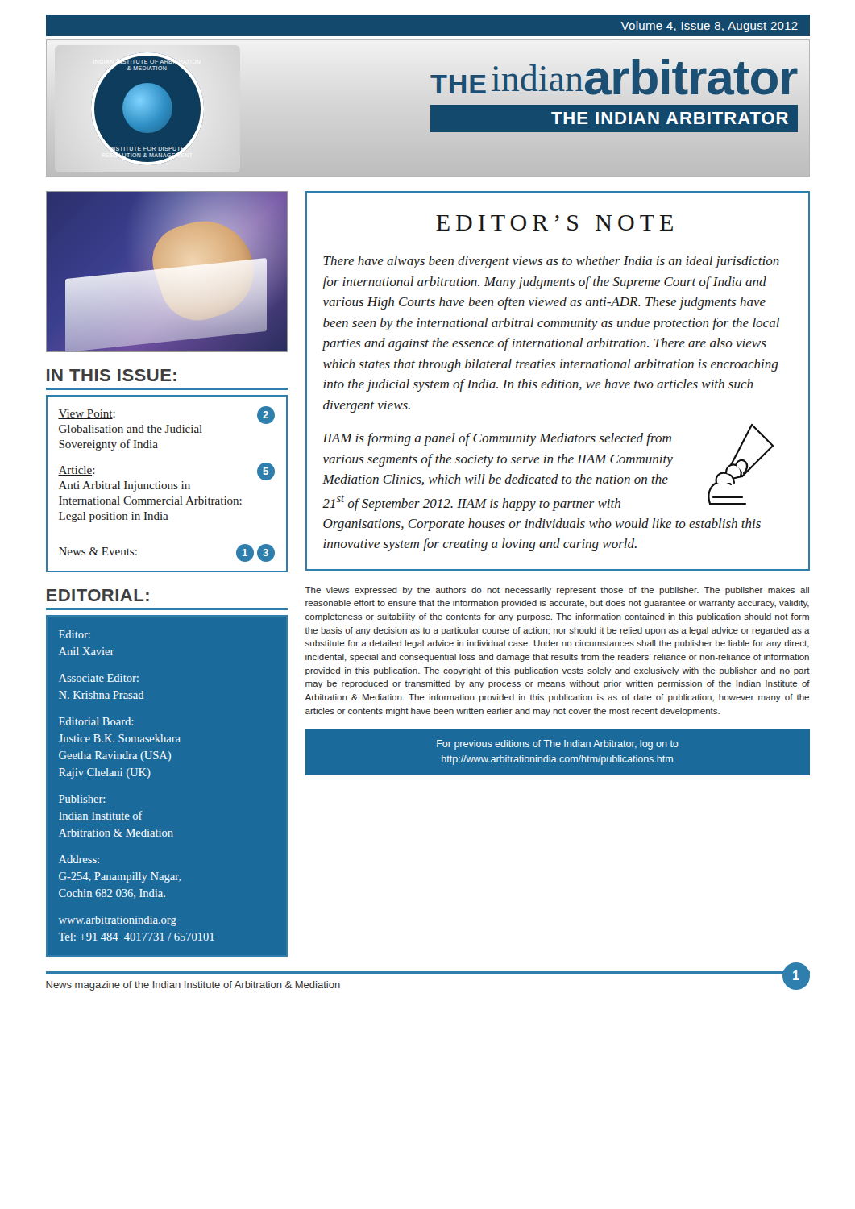Volume 4, Issue 8, August 2012
INDIAN INSTITUTE OF ARBITRATION & MEDIATION INSTITUTE FOR DISPUTE RESOLUTION & MANAGEMENT
THE indian arbitrator
THE INDIAN ARBITRATOR
IN THIS ISSUE:
View Point:
Globalisation and the Judicial Sovereignty of India 2
Article:
Anti Arbitral Injunctions in International Commercial Arbitration: Legal position in India 5
News & Events: 1 3
EDITORIAL:
Editor: Anil Xavier
Associate Editor: N. Krishna Prasad
Editorial Board: Justice B.K. Somasekhara
Geetha Ravindra (USA)
Rajiv Chelani (UK)
Publisher: Indian Institute of
Arbitration & Mediation
Address: G-254, Panampilly Nagar,
Cochin 682 036, India.
www.arbitrationindia.org
Tel: +91 484 4017731 / 6570101
EDITOR’S NOTE
There have always been divergent views as to whether India is an ideal jurisdiction for international arbitration. Many judgments of the Supreme Court of India and various High Courts have been often viewed as anti-ADR. These judgments have been seen by the international arbitral community as undue protection for the local parties and against the essence of international arbitration. There are also views which states that through bilateral treaties international arbitration is encroaching into the judicial system of India. In this edition, we have two articles with such divergent views.
IIAM is forming a panel of Community Mediators selected from various segments of the society to serve in the IIAM Community Mediation Clinics, which will be dedicated to the nation on the 21st of September 2012. IIAM is happy to partner with Organisations, Corporate houses or individuals who would like to establish this innovative system for creating a loving and caring world.
The views expressed by the authors do not necessarily represent those of the publisher. The publisher makes all reasonable effort to ensure that the information provided is accurate, but does not guarantee or warranty accuracy, validity, completeness or suitability of the contents for any purpose. The information contained in this publication should not form the basis of any decision as to a particular course of action; nor should it be relied upon as a legal advice or regarded as a substitute for a detailed legal advice in individual case. Under no circumstances shall the publisher be liable for any direct, incidental, special and consequential loss and damage that results from the readers’ reliance or non-reliance of information provided in this publication. The copyright of this publication vests solely and exclusively with the publisher and no part may be reproduced or transmitted by any process or means without prior written permission of the Indian Institute of Arbitration & Mediation. The information provided in this publication is as of date of publication, however many of the articles or contents might have been written earlier and may not cover the most recent developments.
For previous editions of The Indian Arbitrator, log on to
http://www.arbitrationindia.com/htm/publications.htm
News magazine of the Indian Institute of Arbitration & Mediation 1